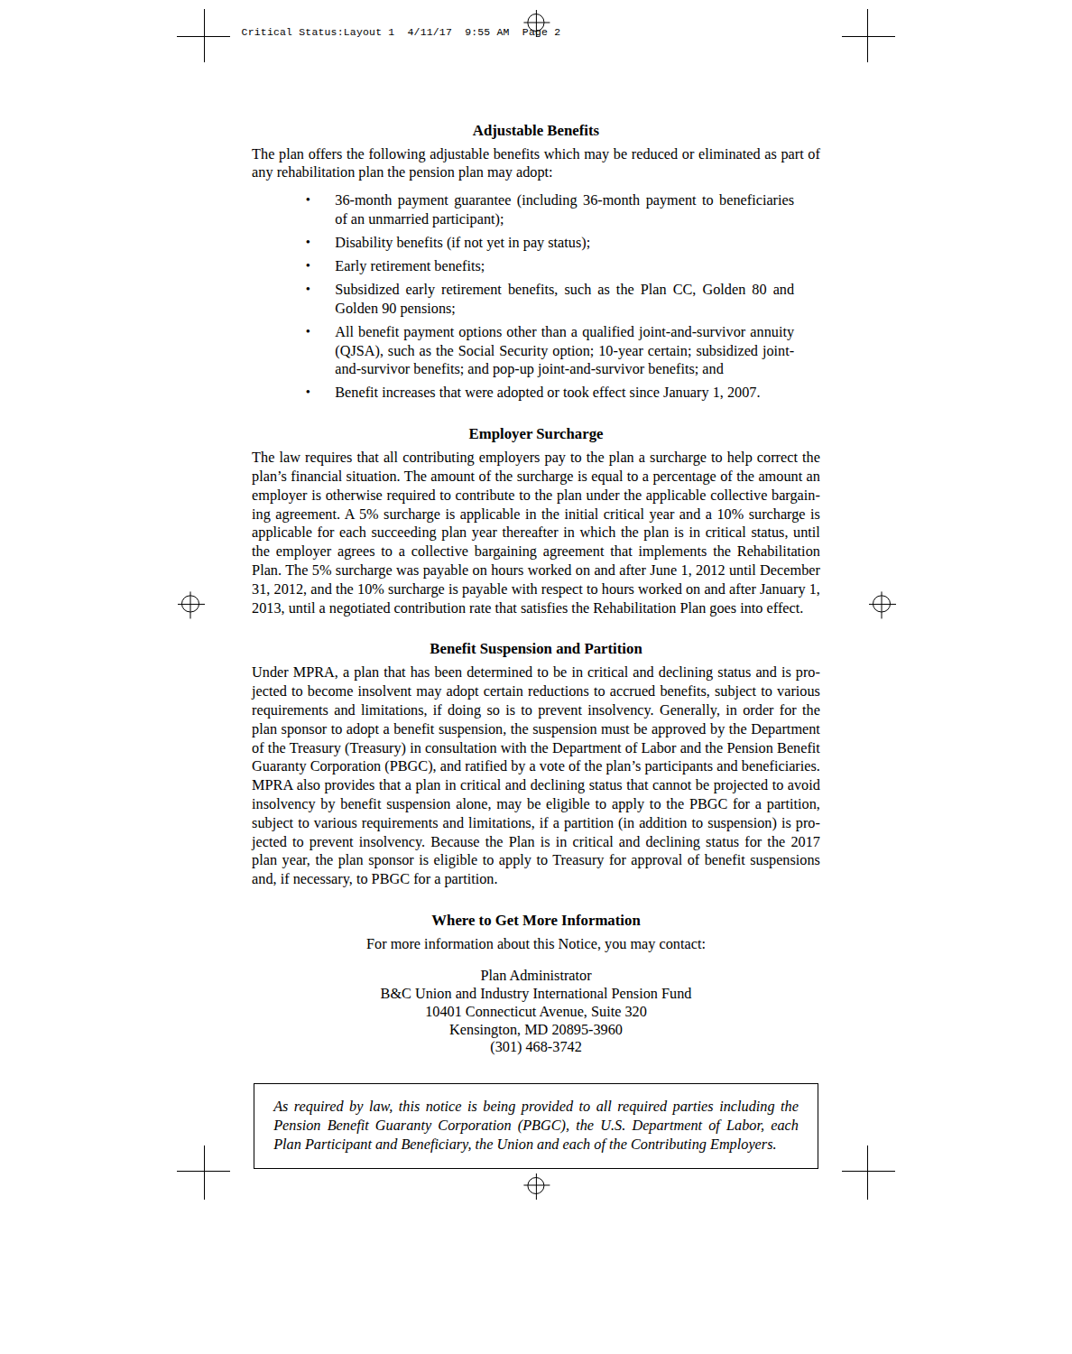Critical Status:Layout 1 4/11/17 9:55 AM Page 2
Adjustable Benefits
The plan offers the following adjustable benefits which may be reduced or eliminated as part of any rehabilitation plan the pension plan may adopt:
36-month payment guarantee (including 36-month payment to beneficiaries of an unmarried participant);
Disability benefits (if not yet in pay status);
Early retirement benefits;
Subsidized early retirement benefits, such as the Plan CC, Golden 80 and Golden 90 pensions;
All benefit payment options other than a qualified joint-and-survivor annuity (QJSA), such as the Social Security option; 10-year certain; subsidized joint-and-survivor benefits; and pop-up joint-and-survivor benefits; and
Benefit increases that were adopted or took effect since January 1, 2007.
Employer Surcharge
The law requires that all contributing employers pay to the plan a surcharge to help correct the plan’s financial situation. The amount of the surcharge is equal to a percentage of the amount an employer is otherwise required to contribute to the plan under the applicable collective bargaining agreement. A 5% surcharge is applicable in the initial critical year and a 10% surcharge is applicable for each succeeding plan year thereafter in which the plan is in critical status, until the employer agrees to a collective bargaining agreement that implements the Rehabilitation Plan. The 5% surcharge was payable on hours worked on and after June 1, 2012 until December 31, 2012, and the 10% surcharge is payable with respect to hours worked on and after January 1, 2013, until a negotiated contribution rate that satisfies the Rehabilitation Plan goes into effect.
Benefit Suspension and Partition
Under MPRA, a plan that has been determined to be in critical and declining status and is projected to become insolvent may adopt certain reductions to accrued benefits, subject to various requirements and limitations, if doing so is to prevent insolvency. Generally, in order for the plan sponsor to adopt a benefit suspension, the suspension must be approved by the Department of the Treasury (Treasury) in consultation with the Department of Labor and the Pension Benefit Guaranty Corporation (PBGC), and ratified by a vote of the plan’s participants and beneficiaries. MPRA also provides that a plan in critical and declining status that cannot be projected to avoid insolvency by benefit suspension alone, may be eligible to apply to the PBGC for a partition, subject to various requirements and limitations, if a partition (in addition to suspension) is projected to prevent insolvency. Because the Plan is in critical and declining status for the 2017 plan year, the plan sponsor is eligible to apply to Treasury for approval of benefit suspensions and, if necessary, to PBGC for a partition.
Where to Get More Information
For more information about this Notice, you may contact:
Plan Administrator
B&C Union and Industry International Pension Fund
10401 Connecticut Avenue, Suite 320
Kensington, MD 20895-3960
(301) 468-3742
As required by law, this notice is being provided to all required parties including the Pension Benefit Guaranty Corporation (PBGC), the U.S. Department of Labor, each Plan Participant and Beneficiary, the Union and each of the Contributing Employers.